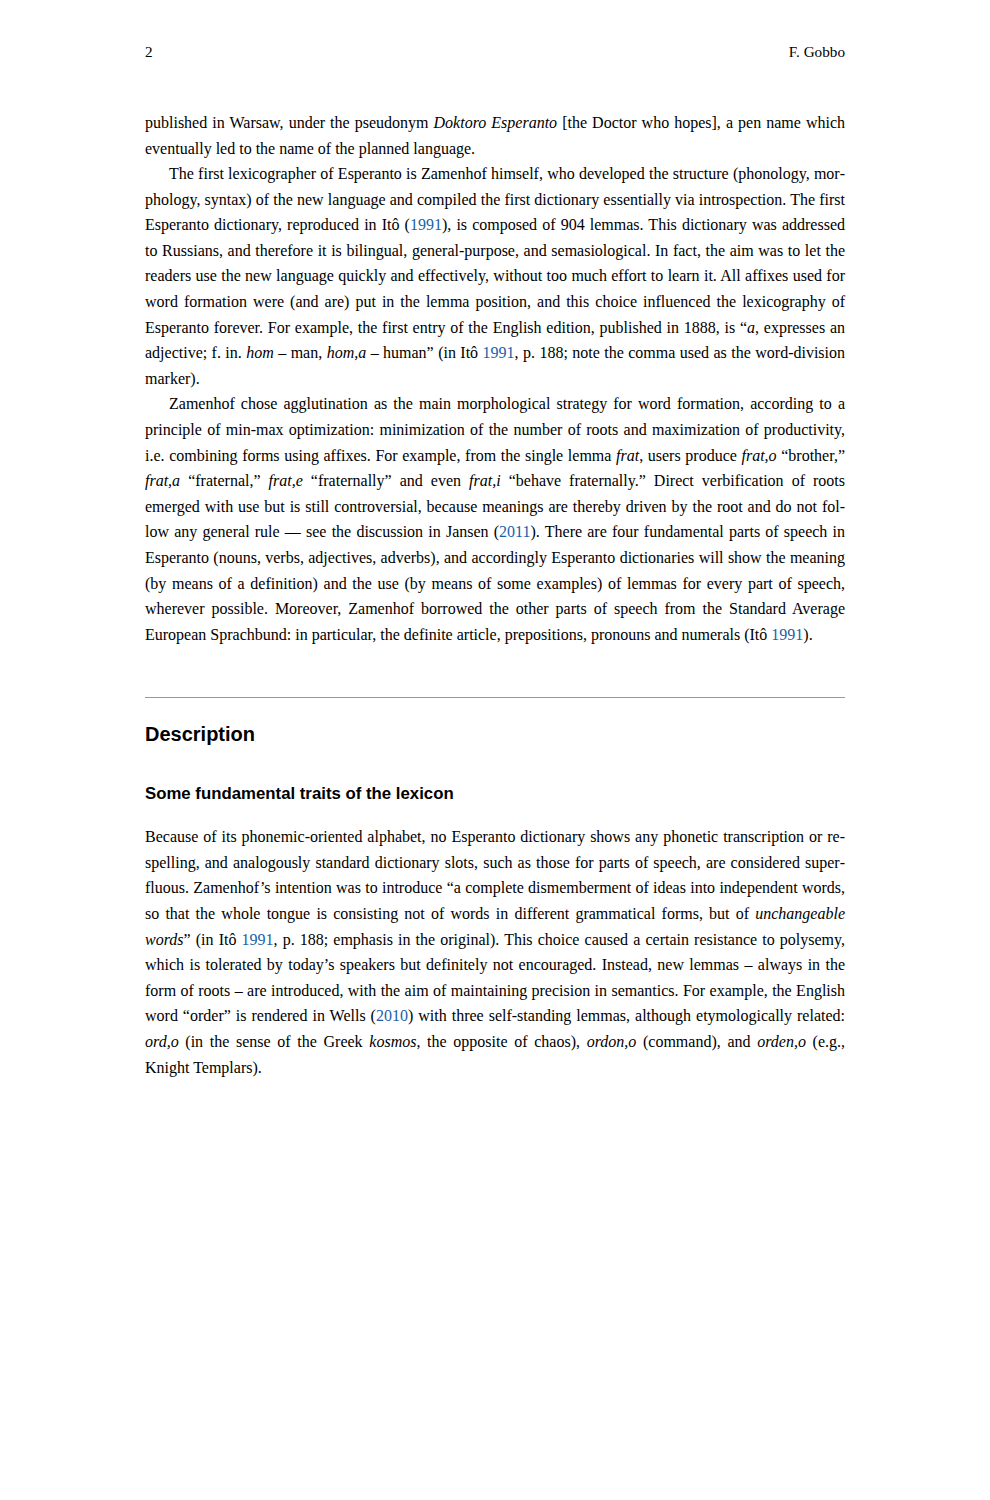2 F. Gobbo
published in Warsaw, under the pseudonym Doktoro Esperanto [the Doctor who hopes], a pen name which eventually led to the name of the planned language.
The first lexicographer of Esperanto is Zamenhof himself, who developed the structure (phonology, morphology, syntax) of the new language and compiled the first dictionary essentially via introspection. The first Esperanto dictionary, reproduced in Itô (1991), is composed of 904 lemmas. This dictionary was addressed to Russians, and therefore it is bilingual, general-purpose, and semasiological. In fact, the aim was to let the readers use the new language quickly and effectively, without too much effort to learn it. All affixes used for word formation were (and are) put in the lemma position, and this choice influenced the lexicography of Esperanto forever. For example, the first entry of the English edition, published in 1888, is “a, expresses an adjective; f. in. hom – man, hom,a – human” (in Itô 1991, p. 188; note the comma used as the word-division marker).
Zamenhof chose agglutination as the main morphological strategy for word formation, according to a principle of min-max optimization: minimization of the number of roots and maximization of productivity, i.e. combining forms using affixes. For example, from the single lemma frat, users produce frat,o “brother,” frat,a “fraternal,” frat,e “fraternally” and even frat,i “behave fraternally.” Direct verbification of roots emerged with use but is still controversial, because meanings are thereby driven by the root and do not follow any general rule — see the discussion in Jansen (2011). There are four fundamental parts of speech in Esperanto (nouns, verbs, adjectives, adverbs), and accordingly Esperanto dictionaries will show the meaning (by means of a definition) and the use (by means of some examples) of lemmas for every part of speech, wherever possible. Moreover, Zamenhof borrowed the other parts of speech from the Standard Average European Sprachbund: in particular, the definite article, prepositions, pronouns and numerals (Itô 1991).
Description
Some fundamental traits of the lexicon
Because of its phonemic-oriented alphabet, no Esperanto dictionary shows any phonetic transcription or respelling, and analogously standard dictionary slots, such as those for parts of speech, are considered superfluous. Zamenhof’s intention was to introduce “a complete dismemberment of ideas into independent words, so that the whole tongue is consisting not of words in different grammatical forms, but of unchangeable words” (in Itô 1991, p. 188; emphasis in the original). This choice caused a certain resistance to polysemy, which is tolerated by today’s speakers but definitely not encouraged. Instead, new lemmas – always in the form of roots – are introduced, with the aim of maintaining precision in semantics. For example, the English word “order” is rendered in Wells (2010) with three self-standing lemmas, although etymologically related: ord,o (in the sense of the Greek kosmos, the opposite of chaos), ordon,o (command), and orden,o (e.g., Knight Templars).